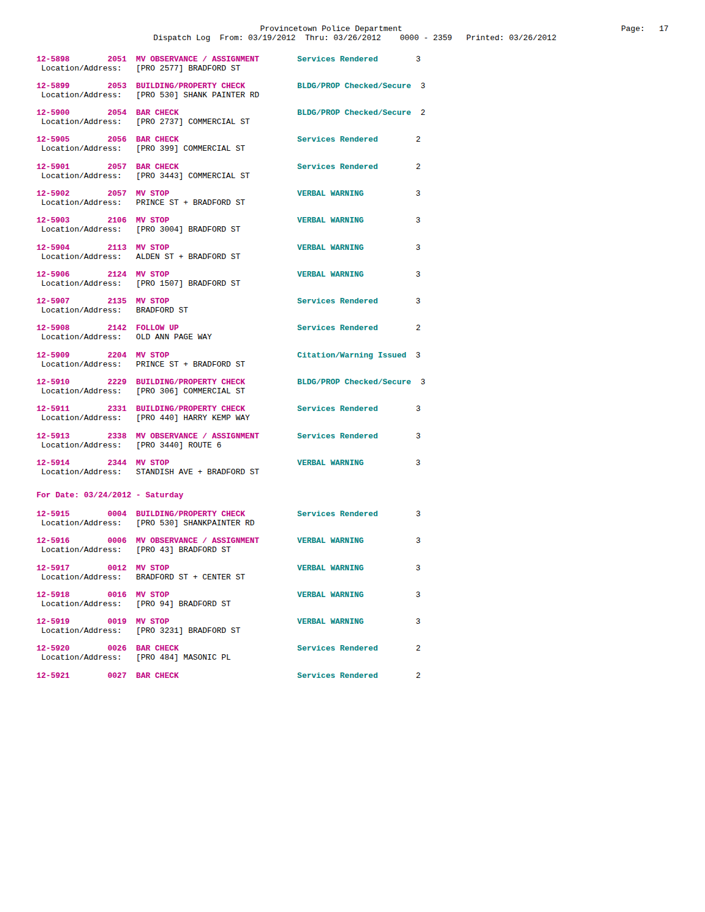Provincetown Police Department Page: 17
Dispatch Log From: 03/19/2012 Thru: 03/26/2012 0000 - 2359 Printed: 03/26/2012
12-5898 2051 MV OBSERVANCE / ASSIGNMENT Services Rendered 3
Location/Address: [PRO 2577] BRADFORD ST
12-5899 2053 BUILDING/PROPERTY CHECK BLDG/PROP Checked/Secure 3
Location/Address: [PRO 530] SHANK PAINTER RD
12-5900 2054 BAR CHECK BLDG/PROP Checked/Secure 2
Location/Address: [PRO 2737] COMMERCIAL ST
12-5905 2056 BAR CHECK Services Rendered 2
Location/Address: [PRO 399] COMMERCIAL ST
12-5901 2057 BAR CHECK Services Rendered 2
Location/Address: [PRO 3443] COMMERCIAL ST
12-5902 2057 MV STOP VERBAL WARNING 3
Location/Address: PRINCE ST + BRADFORD ST
12-5903 2106 MV STOP VERBAL WARNING 3
Location/Address: [PRO 3004] BRADFORD ST
12-5904 2113 MV STOP VERBAL WARNING 3
Location/Address: ALDEN ST + BRADFORD ST
12-5906 2124 MV STOP VERBAL WARNING 3
Location/Address: [PRO 1507] BRADFORD ST
12-5907 2135 MV STOP Services Rendered 3
Location/Address: BRADFORD ST
12-5908 2142 FOLLOW UP Services Rendered 2
Location/Address: OLD ANN PAGE WAY
12-5909 2204 MV STOP Citation/Warning Issued 3
Location/Address: PRINCE ST + BRADFORD ST
12-5910 2229 BUILDING/PROPERTY CHECK BLDG/PROP Checked/Secure 3
Location/Address: [PRO 306] COMMERCIAL ST
12-5911 2331 BUILDING/PROPERTY CHECK Services Rendered 3
Location/Address: [PRO 440] HARRY KEMP WAY
12-5913 2338 MV OBSERVANCE / ASSIGNMENT Services Rendered 3
Location/Address: [PRO 3440] ROUTE 6
12-5914 2344 MV STOP VERBAL WARNING 3
Location/Address: STANDISH AVE + BRADFORD ST
For Date: 03/24/2012 - Saturday
12-5915 0004 BUILDING/PROPERTY CHECK Services Rendered 3
Location/Address: [PRO 530] SHANKPAINTER RD
12-5916 0006 MV OBSERVANCE / ASSIGNMENT VERBAL WARNING 3
Location/Address: [PRO 43] BRADFORD ST
12-5917 0012 MV STOP VERBAL WARNING 3
Location/Address: BRADFORD ST + CENTER ST
12-5918 0016 MV STOP VERBAL WARNING 3
Location/Address: [PRO 94] BRADFORD ST
12-5919 0019 MV STOP VERBAL WARNING 3
Location/Address: [PRO 3231] BRADFORD ST
12-5920 0026 BAR CHECK Services Rendered 2
Location/Address: [PRO 484] MASONIC PL
12-5921 0027 BAR CHECK Services Rendered 2